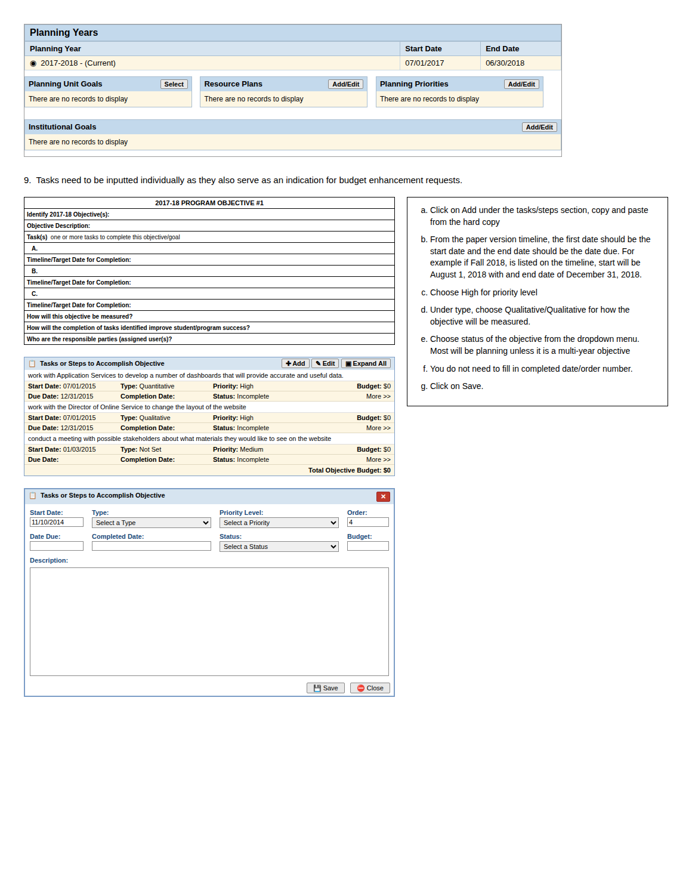Planning Years
| Planning Year | Start Date | End Date |
| --- | --- | --- |
| ◉ 2017-2018 - (Current) | 07/01/2017 | 06/30/2018 |
Planning Unit Goals Select
There are no records to display
Resource Plans Add/Edit
There are no records to display
Planning Priorities Add/Edit
There are no records to display
Institutional Goals Add/Edit
There are no records to display
9. Tasks need to be inputted individually as they also serve as an indication for budget enhancement requests.
| 2017-18 PROGRAM OBJECTIVE #1 |
| Identify 2017-18 Objective(s): |
| Objective Description: |
| Task(s) one or more tasks to complete this objective/goal |
| A. |
| Timeline/Target Date for Completion: |
| B. |
| Timeline/Target Date for Completion: |
| C. |
| Timeline/Target Date for Completion: |
| How will this objective be measured? |
| How will the completion of tasks identified improve student/program success? |
| Who are the responsible parties (assigned user(s)? |
📋 Tasks or Steps to Accomplish Objective ✚ Add ✎ Edit ▣ Expand All
work with Application Services to develop a number of dashboards that will provide accurate and useful data.
Start Date: 07/01/2015
Type: Quantitative
Priority: High
Budget: $0
Due Date: 12/31/2015
Completion Date:
Status: Incomplete
More >>
work with the Director of Online Service to change the layout of the website
Start Date: 07/01/2015
Type: Qualitative
Priority: High
Budget: $0
Due Date: 12/31/2015
Completion Date:
Status: Incomplete
More >>
conduct a meeting with possible stakeholders about what materials they would like to see on the website
Start Date: 01/03/2015
Type: Not Set
Priority: Medium
Budget: $0
Due Date:
Completion Date:
Status: Incomplete
More >>
Total Objective Budget: $0
📋 Tasks or Steps to Accomplish Objective ✕
Start Date:
Type: Select a Type
Priority Level: Select a Priority
Order:
Date Due:
Completed Date:
Status: Select a Status
Budget:
Description:
💾 Save ⛔ Close
Click on Add under the tasks/steps section, copy and paste from the hard copy
From the paper version timeline, the first date should be the start date and the end date should be the date due. For example if Fall 2018, is listed on the timeline, start will be August 1, 2018 with and end date of December 31, 2018.
Choose High for priority level
Under type, choose Qualitative/Qualitative for how the objective will be measured.
Choose status of the objective from the dropdown menu. Most will be planning unless it is a multi-year objective
You do not need to fill in completed date/order number.
Click on Save.